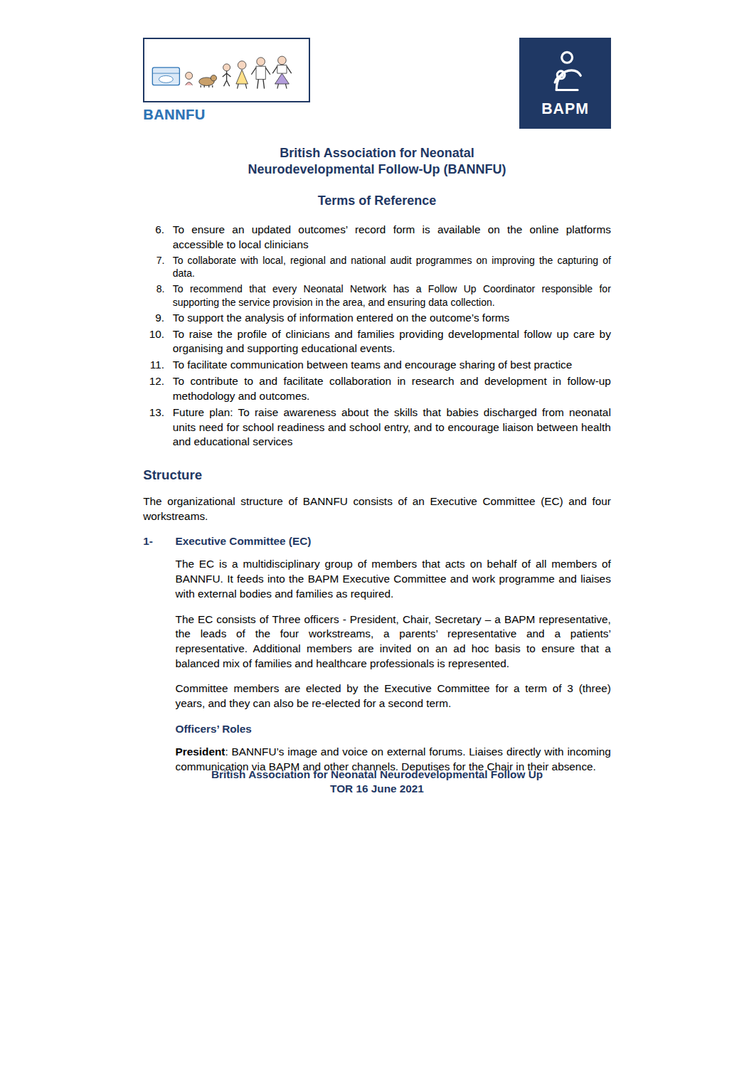BANNFU
BAPM
British Association for Neonatal
Neurodevelopmental Follow-Up (BANNFU)
Terms of Reference
To ensure an updated outcomes’ record form is available on the online platforms accessible to local clinicians
To collaborate with local, regional and national audit programmes on improving the capturing of data.
To recommend that every Neonatal Network has a Follow Up Coordinator responsible for supporting the service provision in the area, and ensuring data collection.
To support the analysis of information entered on the outcome’s forms
To raise the profile of clinicians and families providing developmental follow up care by organising and supporting educational events.
To facilitate communication between teams and encourage sharing of best practice
To contribute to and facilitate collaboration in research and development in follow-up methodology and outcomes.
Future plan: To raise awareness about the skills that babies discharged from neonatal units need for school readiness and school entry, and to encourage liaison between health and educational services
Structure
The organizational structure of BANNFU consists of an Executive Committee (EC) and four workstreams.
1-Executive Committee (EC)
The EC is a multidisciplinary group of members that acts on behalf of all members of BANNFU. It feeds into the BAPM Executive Committee and work programme and liaises with external bodies and families as required.
The EC consists of Three officers - President, Chair, Secretary – a BAPM representative, the leads of the four workstreams, a parents’ representative and a patients’ representative. Additional members are invited on an ad hoc basis to ensure that a balanced mix of families and healthcare professionals is represented.
Committee members are elected by the Executive Committee for a term of 3 (three) years, and they can also be re-elected for a second term.
Officers’ Roles
President: BANNFU’s image and voice on external forums. Liaises directly with incoming communication via BAPM and other channels. Deputises for the Chair in their absence.
British Association for Neonatal Neurodevelopmental Follow Up
TOR 16 June 2021